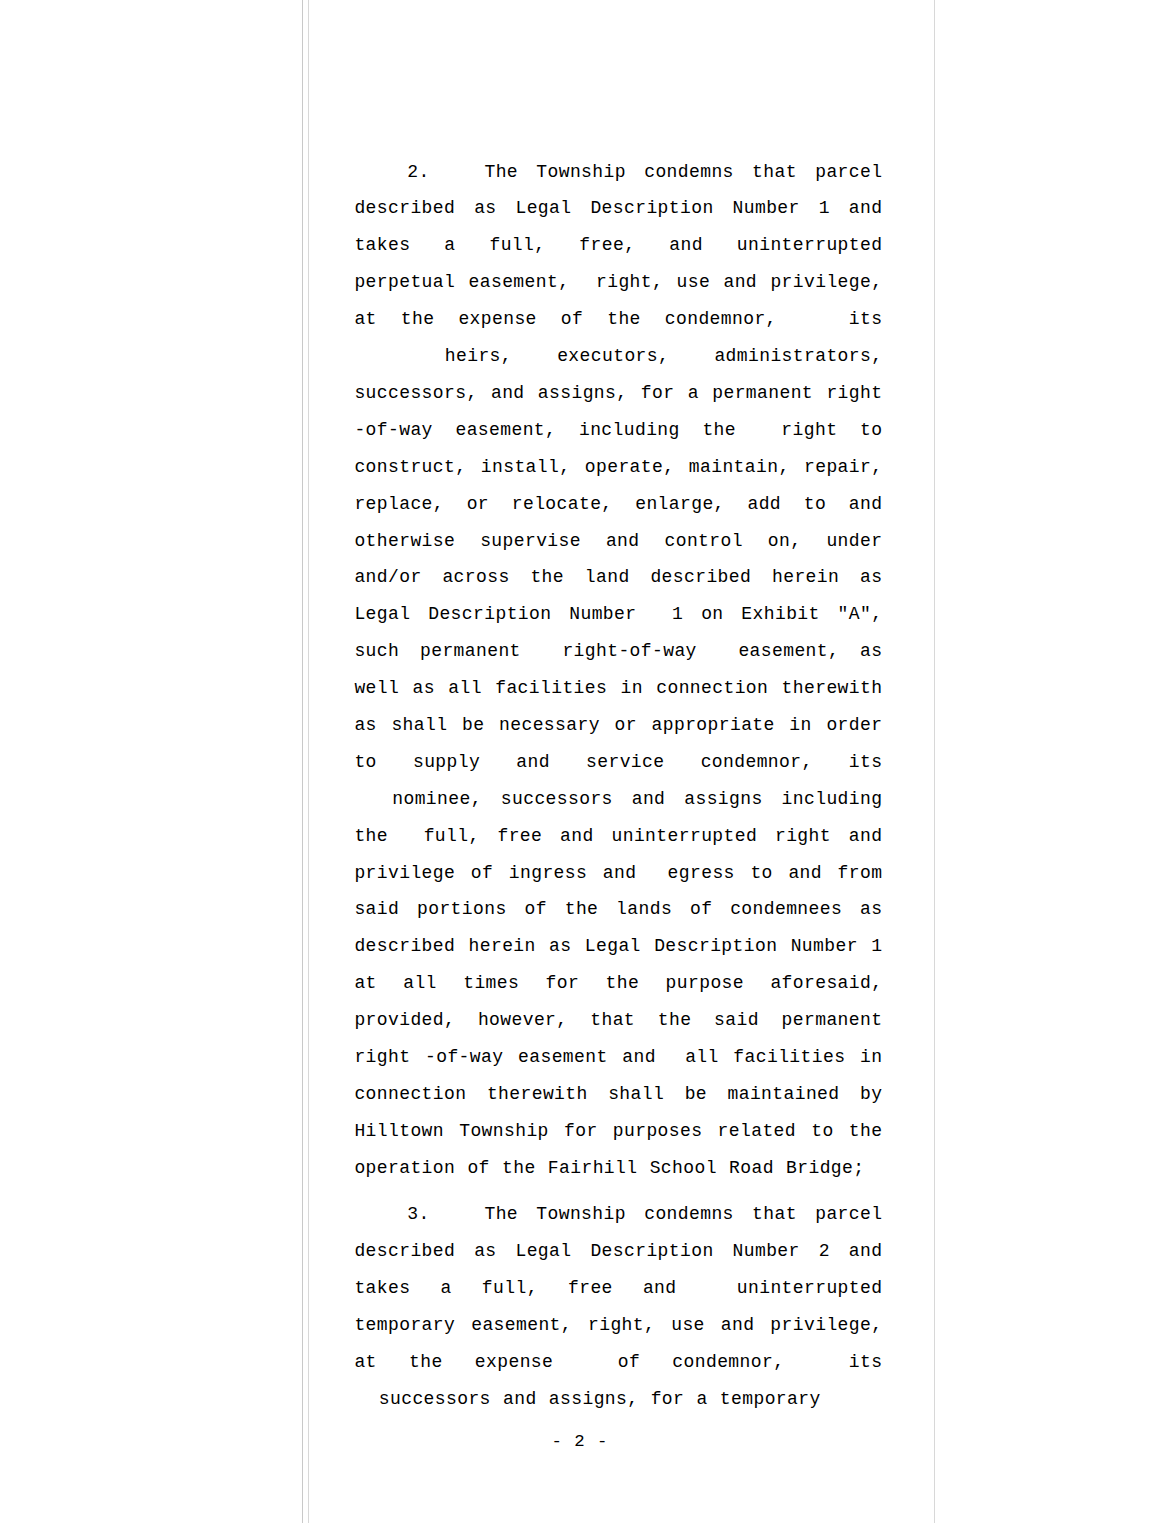2. The Township condemns that parcel described as Legal Description Number 1 and takes a full, free, and uninterrupted perpetual easement, right, use and privilege, at the expense of the condemnor, its heirs, executors, administrators, successors, and assigns, for a permanent right -of-way easement, including the right to construct, install, operate, maintain, repair, replace, or relocate, enlarge, add to and otherwise supervise and control on, under and/or across the land described herein as Legal Description Number 1 on Exhibit "A", such permanent right-of-way easement, as well as all facilities in connection therewith as shall be necessary or appropriate in order to supply and service condemnor, its nominee, successors and assigns including the full, free and uninterrupted right and privilege of ingress and egress to and from said portions of the lands of condemnees as described herein as Legal Description Number 1 at all times for the purpose aforesaid, provided, however, that the said permanent right -of-way easement and all facilities in connection therewith shall be maintained by Hilltown Township for purposes related to the operation of the Fairhill School Road Bridge;
3. The Township condemns that parcel described as Legal Description Number 2 and takes a full, free and uninterrupted temporary easement, right, use and privilege, at the expense of condemnor, its successors and assigns, for a temporary
- 2 -